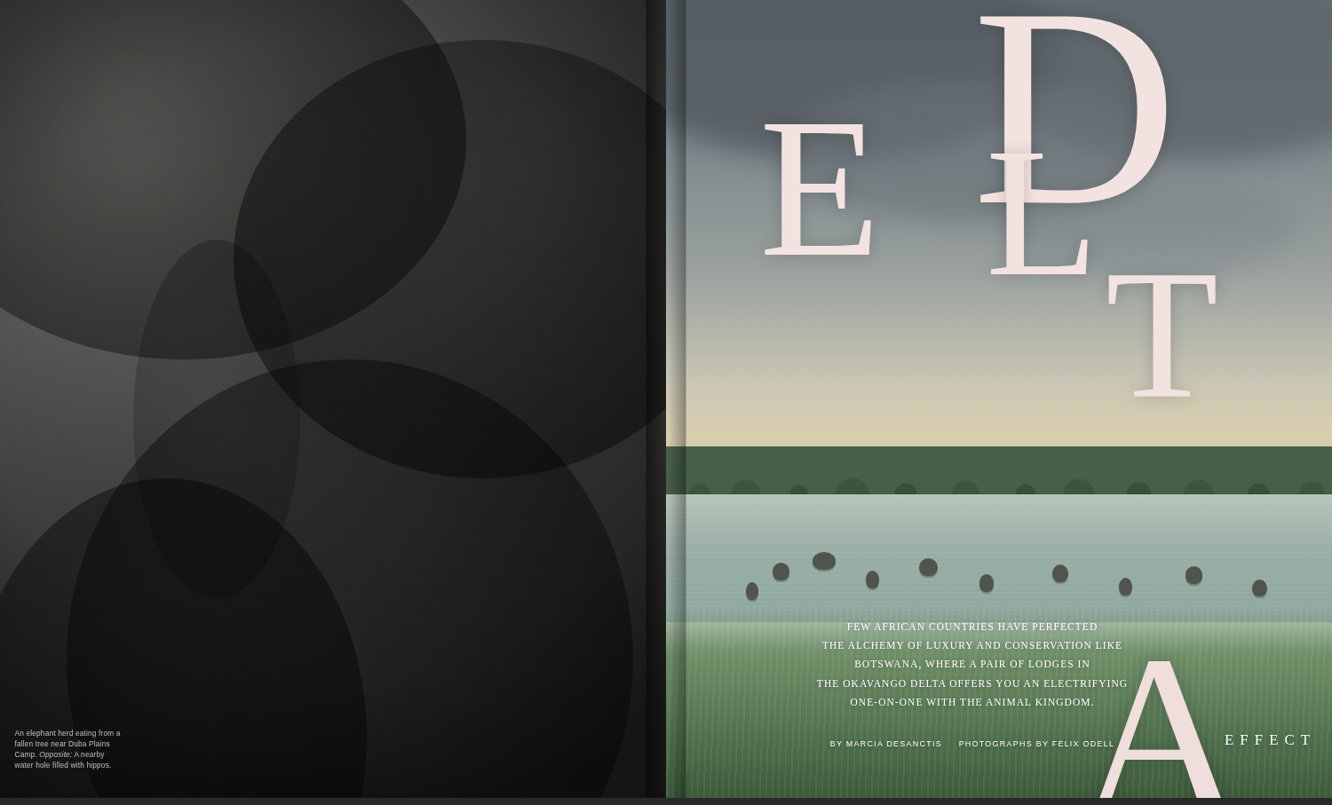An elephant herd eating from a fallen tree near Duba Plains Camp. Opposite: A nearby water hole filled with hippos.
D E L T A
Few African countries have perfected
the alchemy of luxury and conservation like
Botswana, where a pair of lodges in
the Okavango Delta offers you an electrifying
one-on-one with the animal kingdom.
By Marcia DeSanctis Photographs by Felix Odell
Effect